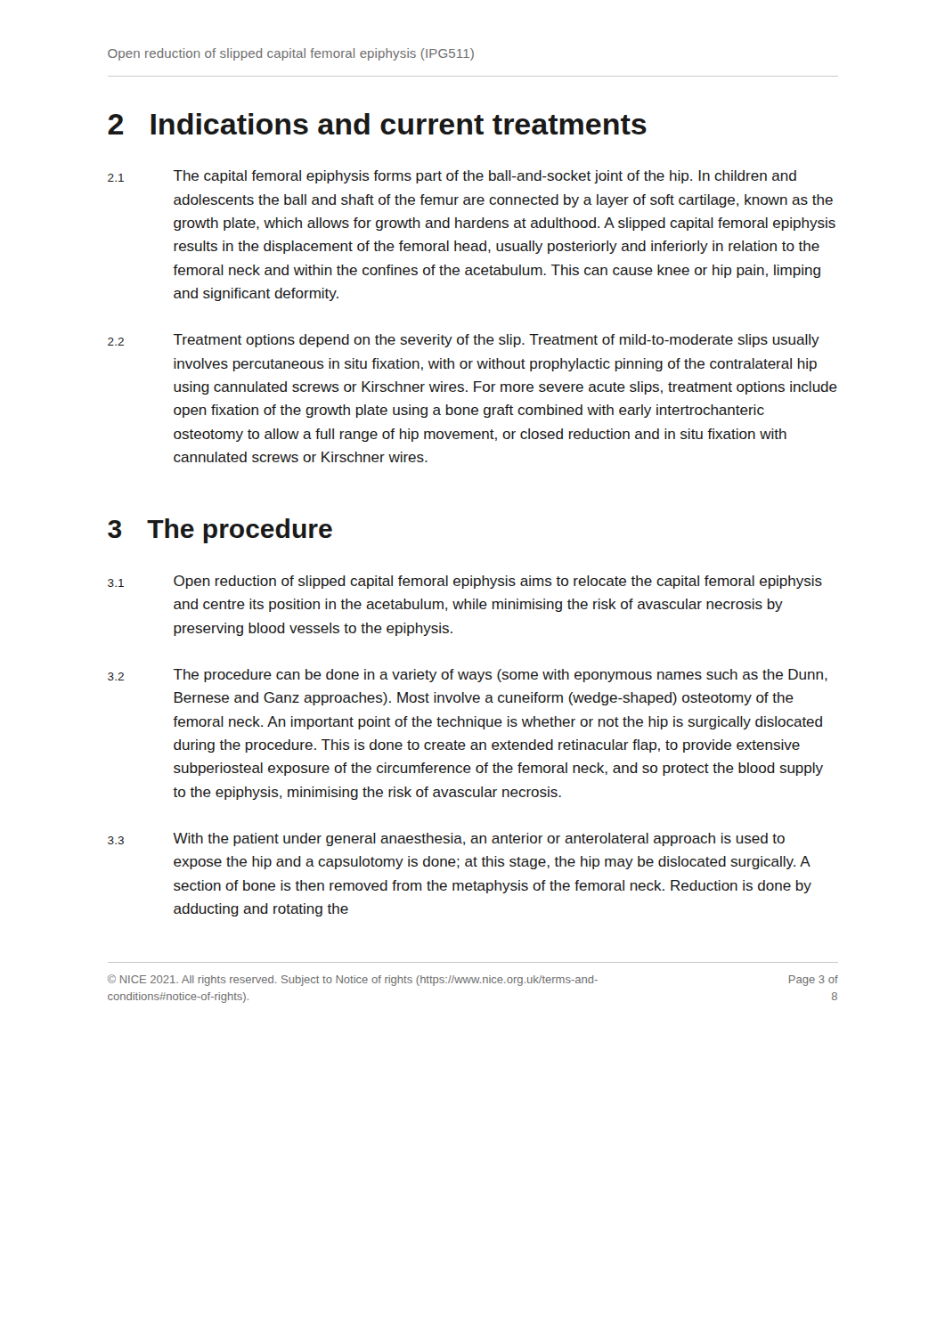Open reduction of slipped capital femoral epiphysis (IPG511)
2 Indications and current treatments
2.1
The capital femoral epiphysis forms part of the ball-and-socket joint of the hip. In children and adolescents the ball and shaft of the femur are connected by a layer of soft cartilage, known as the growth plate, which allows for growth and hardens at adulthood. A slipped capital femoral epiphysis results in the displacement of the femoral head, usually posteriorly and inferiorly in relation to the femoral neck and within the confines of the acetabulum. This can cause knee or hip pain, limping and significant deformity.
2.2
Treatment options depend on the severity of the slip. Treatment of mild-to-moderate slips usually involves percutaneous in situ fixation, with or without prophylactic pinning of the contralateral hip using cannulated screws or Kirschner wires. For more severe acute slips, treatment options include open fixation of the growth plate using a bone graft combined with early intertrochanteric osteotomy to allow a full range of hip movement, or closed reduction and in situ fixation with cannulated screws or Kirschner wires.
3 The procedure
3.1
Open reduction of slipped capital femoral epiphysis aims to relocate the capital femoral epiphysis and centre its position in the acetabulum, while minimising the risk of avascular necrosis by preserving blood vessels to the epiphysis.
3.2
The procedure can be done in a variety of ways (some with eponymous names such as the Dunn, Bernese and Ganz approaches). Most involve a cuneiform (wedge-shaped) osteotomy of the femoral neck. An important point of the technique is whether or not the hip is surgically dislocated during the procedure. This is done to create an extended retinacular flap, to provide extensive subperiosteal exposure of the circumference of the femoral neck, and so protect the blood supply to the epiphysis, minimising the risk of avascular necrosis.
3.3
With the patient under general anaesthesia, an anterior or anterolateral approach is used to expose the hip and a capsulotomy is done; at this stage, the hip may be dislocated surgically. A section of bone is then removed from the metaphysis of the femoral neck. Reduction is done by adducting and rotating the
© NICE 2021. All rights reserved. Subject to Notice of rights (https://www.nice.org.uk/terms-and-conditions#notice-of-rights).
Page 3 of
8